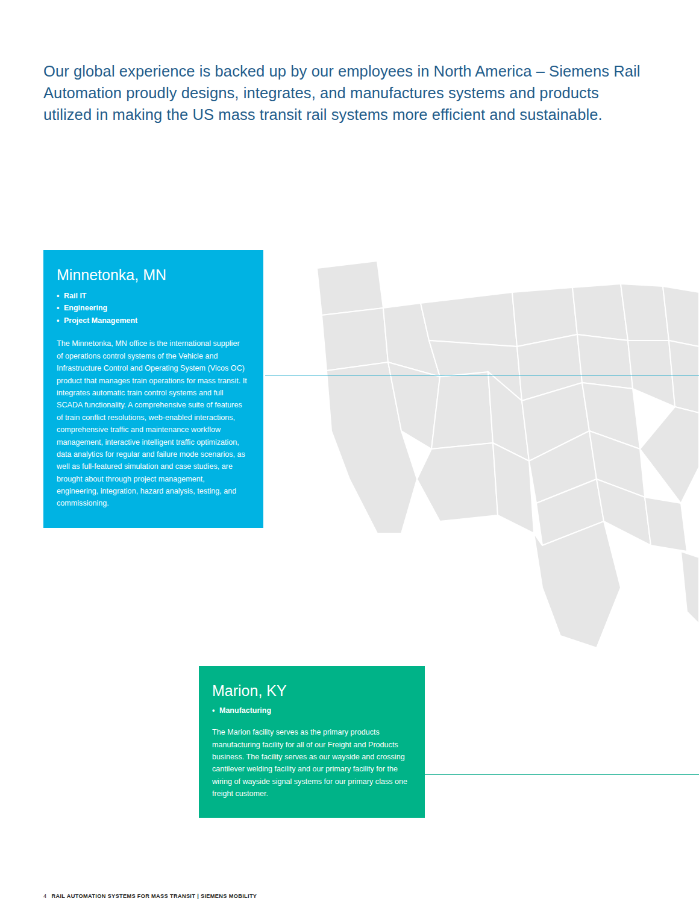Our global experience is backed up by our employees in North America – Siemens Rail Automation proudly designs, integrates, and manufactures systems and products utilized in making the US mass transit rail systems more efficient and sustainable.
Minnetonka, MN
Rail IT
Engineering
Project Management
The Minnetonka, MN office is the international supplier of operations control systems of the Vehicle and Infrastructure Control and Operating System (Vicos OC) product that manages train operations for mass transit. It integrates automatic train control systems and full SCADA functionality. A comprehensive suite of features of train conflict resolutions, web-enabled interactions, comprehensive traffic and maintenance workflow management, interactive intelligent traffic optimization, data analytics for regular and failure mode scenarios, as well as full-featured simulation and case studies, are brought about through project management, engineering, integration, hazard analysis, testing, and commissioning.
Marion, KY
Manufacturing
The Marion facility serves as the primary products manufacturing facility for all of our Freight and Products business. The facility serves as our wayside and crossing cantilever welding facility and our primary facility for the wiring of wayside signal systems for our primary class one freight customer.
4 RAIL AUTOMATION SYSTEMS FOR MASS TRANSIT | SIEMENS MOBILITY